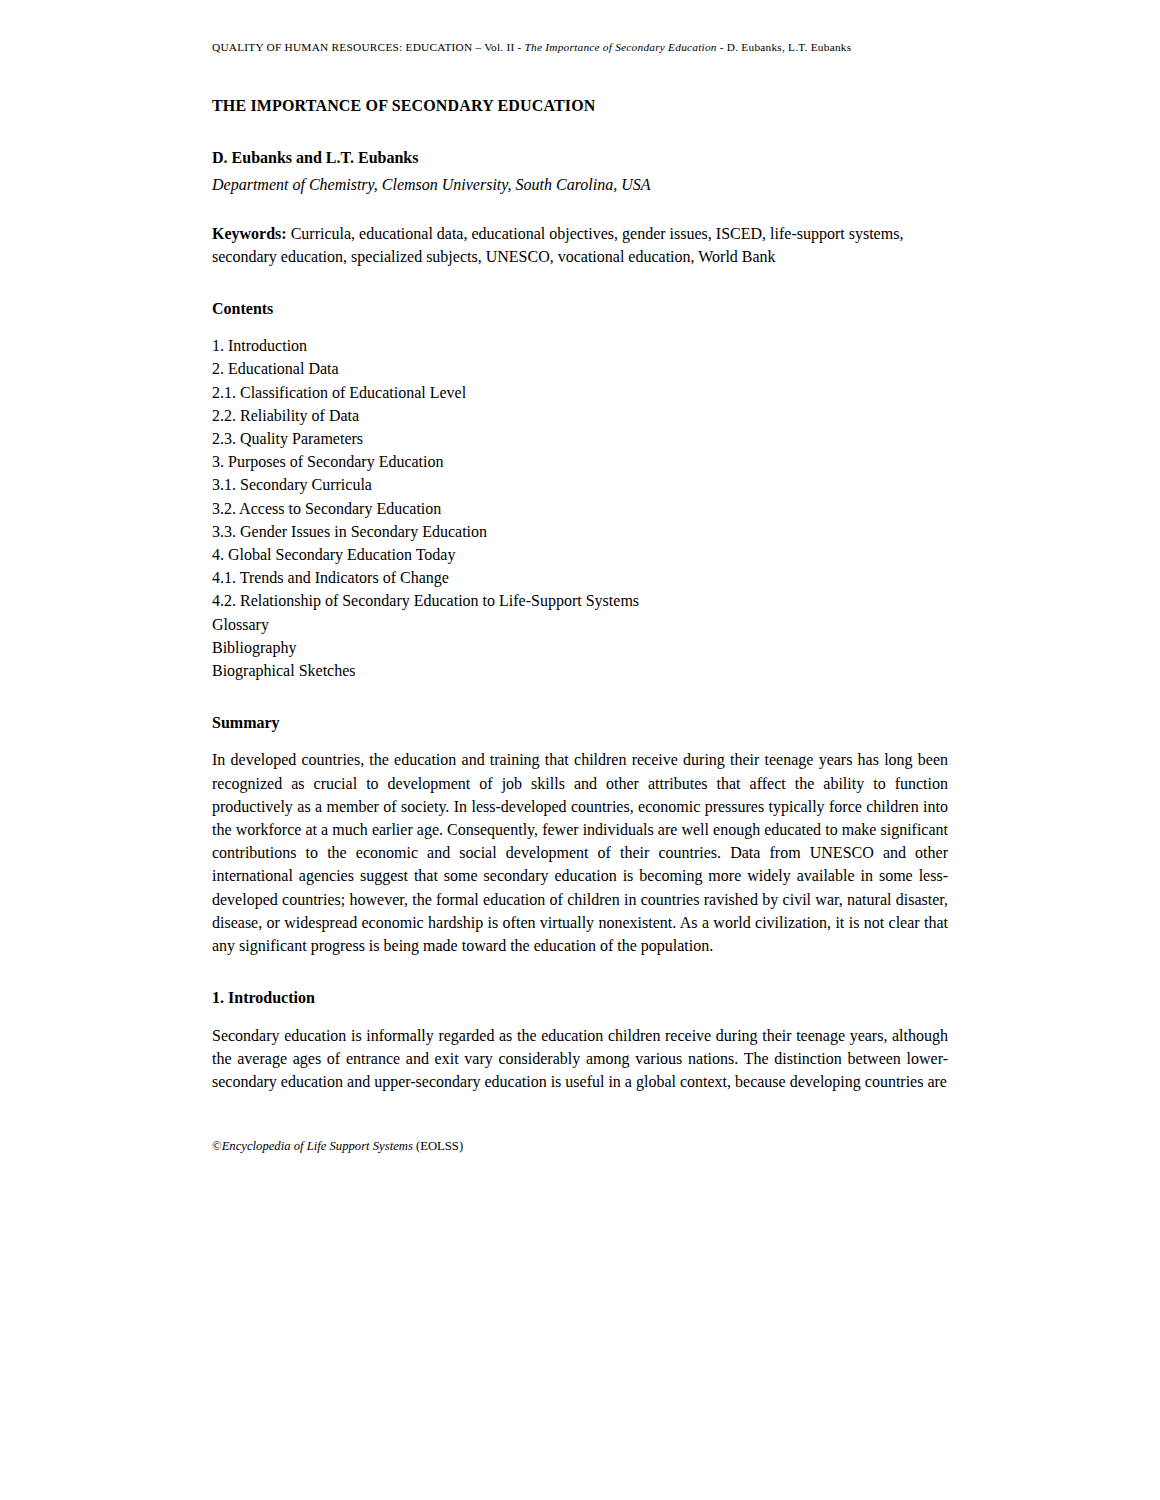QUALITY OF HUMAN RESOURCES: EDUCATION – Vol. II - The Importance of Secondary Education - D. Eubanks, L.T. Eubanks
THE IMPORTANCE OF SECONDARY EDUCATION
D. Eubanks and L.T. Eubanks
Department of Chemistry, Clemson University, South Carolina, USA
Keywords: Curricula, educational data, educational objectives, gender issues, ISCED, life-support systems, secondary education, specialized subjects, UNESCO, vocational education, World Bank
Contents
1. Introduction
2. Educational Data
2.1. Classification of Educational Level
2.2. Reliability of Data
2.3. Quality Parameters
3. Purposes of Secondary Education
3.1. Secondary Curricula
3.2. Access to Secondary Education
3.3. Gender Issues in Secondary Education
4. Global Secondary Education Today
4.1. Trends and Indicators of Change
4.2. Relationship of Secondary Education to Life-Support Systems
Glossary
Bibliography
Biographical Sketches
Summary
In developed countries, the education and training that children receive during their teenage years has long been recognized as crucial to development of job skills and other attributes that affect the ability to function productively as a member of society. In less-developed countries, economic pressures typically force children into the workforce at a much earlier age. Consequently, fewer individuals are well enough educated to make significant contributions to the economic and social development of their countries. Data from UNESCO and other international agencies suggest that some secondary education is becoming more widely available in some less-developed countries; however, the formal education of children in countries ravished by civil war, natural disaster, disease, or widespread economic hardship is often virtually nonexistent. As a world civilization, it is not clear that any significant progress is being made toward the education of the population.
1. Introduction
Secondary education is informally regarded as the education children receive during their teenage years, although the average ages of entrance and exit vary considerably among various nations. The distinction between lower-secondary education and upper-secondary education is useful in a global context, because developing countries are
©Encyclopedia of Life Support Systems (EOLSS)